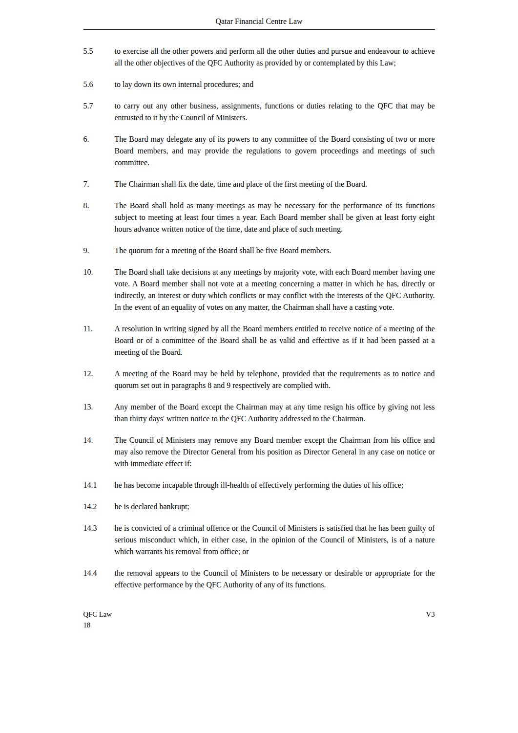Qatar Financial Centre Law
5.5
to exercise all the other powers and perform all the other duties and pursue and endeavour to achieve all the other objectives of the QFC Authority as provided by or contemplated by this Law;
5.6
to lay down its own internal procedures; and
5.7
to carry out any other business, assignments, functions or duties relating to the QFC that may be entrusted to it by the Council of Ministers.
6.
The Board may delegate any of its powers to any committee of the Board consisting of two or more Board members, and may provide the regulations to govern proceedings and meetings of such committee.
7.
The Chairman shall fix the date, time and place of the first meeting of the Board.
8.
The Board shall hold as many meetings as may be necessary for the performance of its functions subject to meeting at least four times a year. Each Board member shall be given at least forty eight hours advance written notice of the time, date and place of such meeting.
9.
The quorum for a meeting of the Board shall be five Board members.
10.
The Board shall take decisions at any meetings by majority vote, with each Board member having one vote. A Board member shall not vote at a meeting concerning a matter in which he has, directly or indirectly, an interest or duty which conflicts or may conflict with the interests of the QFC Authority. In the event of an equality of votes on any matter, the Chairman shall have a casting vote.
11.
A resolution in writing signed by all the Board members entitled to receive notice of a meeting of the Board or of a committee of the Board shall be as valid and effective as if it had been passed at a meeting of the Board.
12.
A meeting of the Board may be held by telephone, provided that the requirements as to notice and quorum set out in paragraphs 8 and 9 respectively are complied with.
13.
Any member of the Board except the Chairman may at any time resign his office by giving not less than thirty days' written notice to the QFC Authority addressed to the Chairman.
14.
The Council of Ministers may remove any Board member except the Chairman from his office and may also remove the Director General from his position as Director General in any case on notice or with immediate effect if:
14.1
he has become incapable through ill-health of effectively performing the duties of his office;
14.2
he is declared bankrupt;
14.3
he is convicted of a criminal offence or the Council of Ministers is satisfied that he has been guilty of serious misconduct which, in either case, in the opinion of the Council of Ministers, is of a nature which warrants his removal from office; or
14.4
the removal appears to the Council of Ministers to be necessary or desirable or appropriate for the effective performance by the QFC Authority of any of its functions.
QFC Law
18
V3